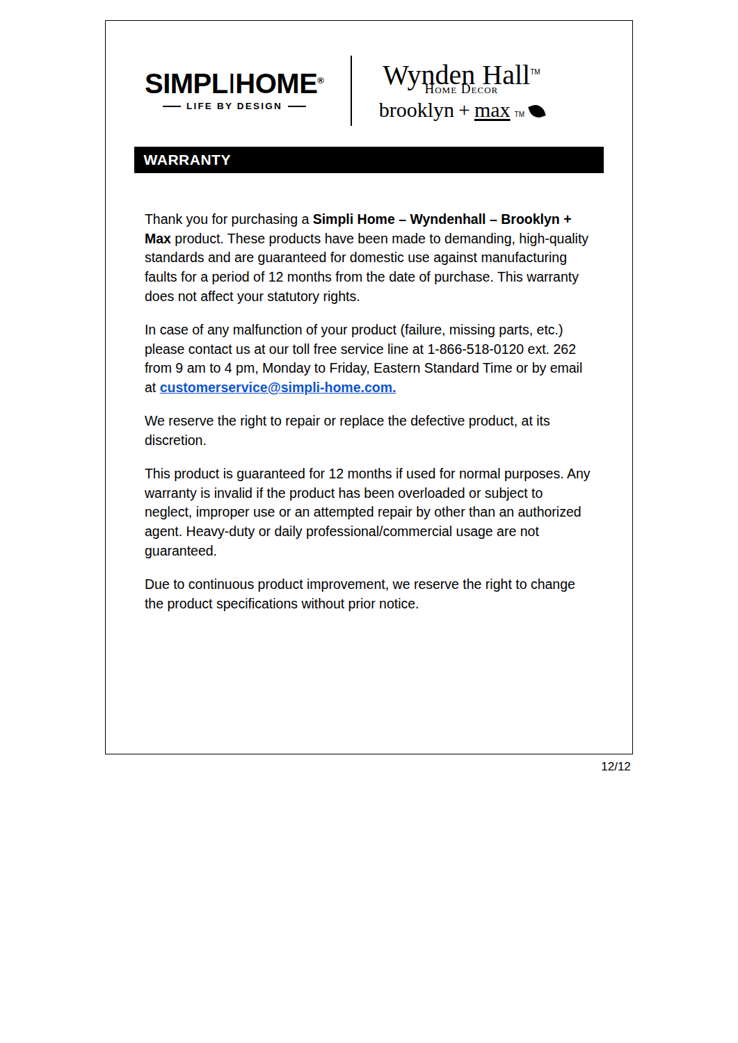SIMPLIHOME®
LIFE BY DESIGN
Wynden HallTM
Home Decor
brooklyn + max TM
WARRANTY
Thank you for purchasing a Simpli Home – Wyndenhall – Brooklyn + Max product. These products have been made to demanding, high-quality standards and are guaranteed for domestic use against manufacturing faults for a period of 12 months from the date of purchase. This warranty does not affect your statutory rights.
In case of any malfunction of your product (failure, missing parts, etc.) please contact us at our toll free service line at 1-866-518-0120 ext. 262 from 9 am to 4 pm, Monday to Friday, Eastern Standard Time or by email at customerservice@simpli-home.com.
We reserve the right to repair or replace the defective product, at its discretion.
This product is guaranteed for 12 months if used for normal purposes. Any warranty is invalid if the product has been overloaded or subject to neglect, improper use or an attempted repair by other than an authorized agent. Heavy-duty or daily professional/commercial usage are not guaranteed.
Due to continuous product improvement, we reserve the right to change the product specifications without prior notice.
12/12